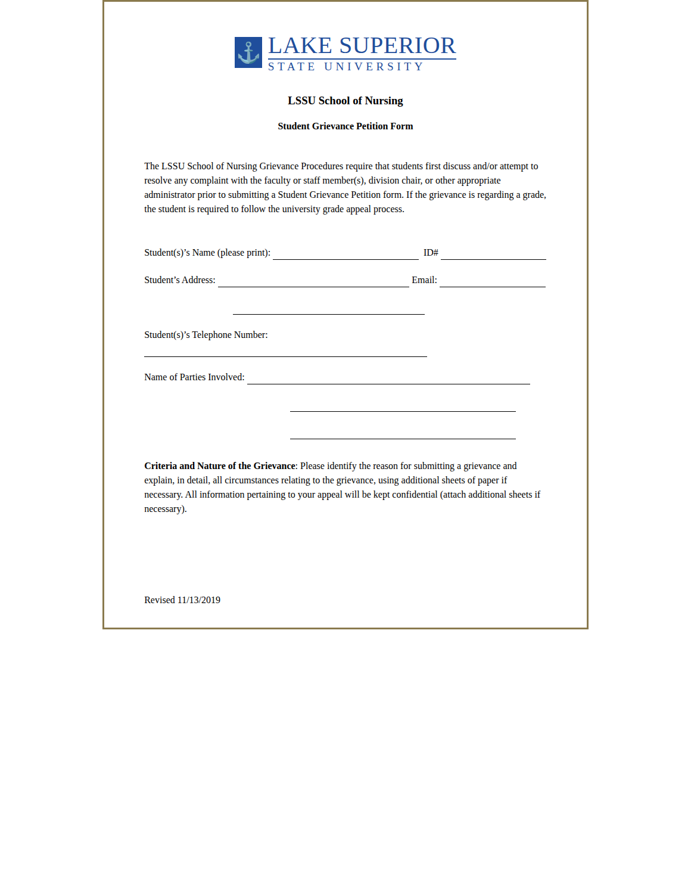⚓
LAKE SUPERIOR
STATE UNIVERSITY
LSSU School of Nursing
Student Grievance Petition Form
The LSSU School of Nursing Grievance Procedures require that students first discuss and/or attempt to resolve any complaint with the faculty or staff member(s), division chair, or other appropriate administrator prior to submitting a Student Grievance Petition form. If the grievance is regarding a grade, the student is required to follow the university grade appeal process.
Student(s)’s Name (please print): ID#
Student’s Address: Email:
Student(s)’s Telephone Number:
Name of Parties Involved:
Criteria and Nature of the Grievance: Please identify the reason for submitting a grievance and explain, in detail, all circumstances relating to the grievance, using additional sheets of paper if necessary. All information pertaining to your appeal will be kept confidential (attach additional sheets if necessary).
Revised 11/13/2019